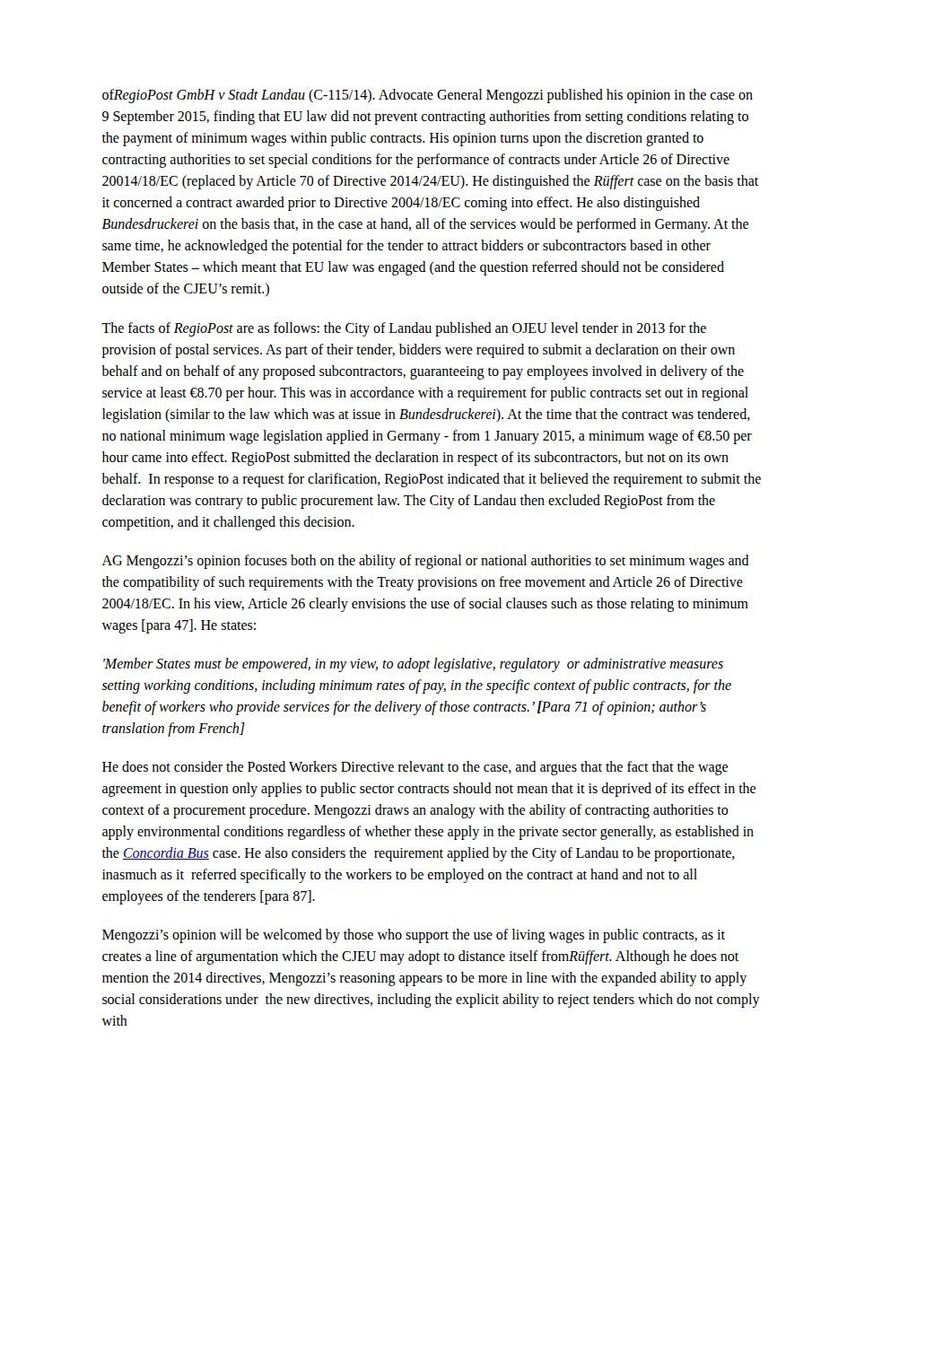ofRegioPost GmbH v Stadt Landau (C-115/14). Advocate General Mengozzi published his opinion in the case on 9 September 2015, finding that EU law did not prevent contracting authorities from setting conditions relating to the payment of minimum wages within public contracts. His opinion turns upon the discretion granted to contracting authorities to set special conditions for the performance of contracts under Article 26 of Directive 20014/18/EC (replaced by Article 70 of Directive 2014/24/EU). He distinguished the Rüffert case on the basis that it concerned a contract awarded prior to Directive 2004/18/EC coming into effect. He also distinguished Bundesdruckerei on the basis that, in the case at hand, all of the services would be performed in Germany. At the same time, he acknowledged the potential for the tender to attract bidders or subcontractors based in other Member States – which meant that EU law was engaged (and the question referred should not be considered outside of the CJEU’s remit.)
The facts of RegioPost are as follows: the City of Landau published an OJEU level tender in 2013 for the provision of postal services. As part of their tender, bidders were required to submit a declaration on their own behalf and on behalf of any proposed subcontractors, guaranteeing to pay employees involved in delivery of the service at least €8.70 per hour. This was in accordance with a requirement for public contracts set out in regional legislation (similar to the law which was at issue in Bundesdruckerei). At the time that the contract was tendered, no national minimum wage legislation applied in Germany - from 1 January 2015, a minimum wage of €8.50 per hour came into effect. RegioPost submitted the declaration in respect of its subcontractors, but not on its own behalf. In response to a request for clarification, RegioPost indicated that it believed the requirement to submit the declaration was contrary to public procurement law. The City of Landau then excluded RegioPost from the competition, and it challenged this decision.
AG Mengozzi’s opinion focuses both on the ability of regional or national authorities to set minimum wages and the compatibility of such requirements with the Treaty provisions on free movement and Article 26 of Directive 2004/18/EC. In his view, Article 26 clearly envisions the use of social clauses such as those relating to minimum wages [para 47]. He states:
'Member States must be empowered, in my view, to adopt legislative, regulatory or administrative measures setting working conditions, including minimum rates of pay, in the specific context of public contracts, for the benefit of workers who provide services for the delivery of those contracts.’ [Para 71 of opinion; author’s translation from French]
He does not consider the Posted Workers Directive relevant to the case, and argues that the fact that the wage agreement in question only applies to public sector contracts should not mean that it is deprived of its effect in the context of a procurement procedure. Mengozzi draws an analogy with the ability of contracting authorities to apply environmental conditions regardless of whether these apply in the private sector generally, as established in the Concordia Bus case. He also considers the requirement applied by the City of Landau to be proportionate, inasmuch as it referred specifically to the workers to be employed on the contract at hand and not to all employees of the tenderers [para 87].
Mengozzi’s opinion will be welcomed by those who support the use of living wages in public contracts, as it creates a line of argumentation which the CJEU may adopt to distance itself fromRüffert. Although he does not mention the 2014 directives, Mengozzi’s reasoning appears to be more in line with the expanded ability to apply social considerations under the new directives, including the explicit ability to reject tenders which do not comply with